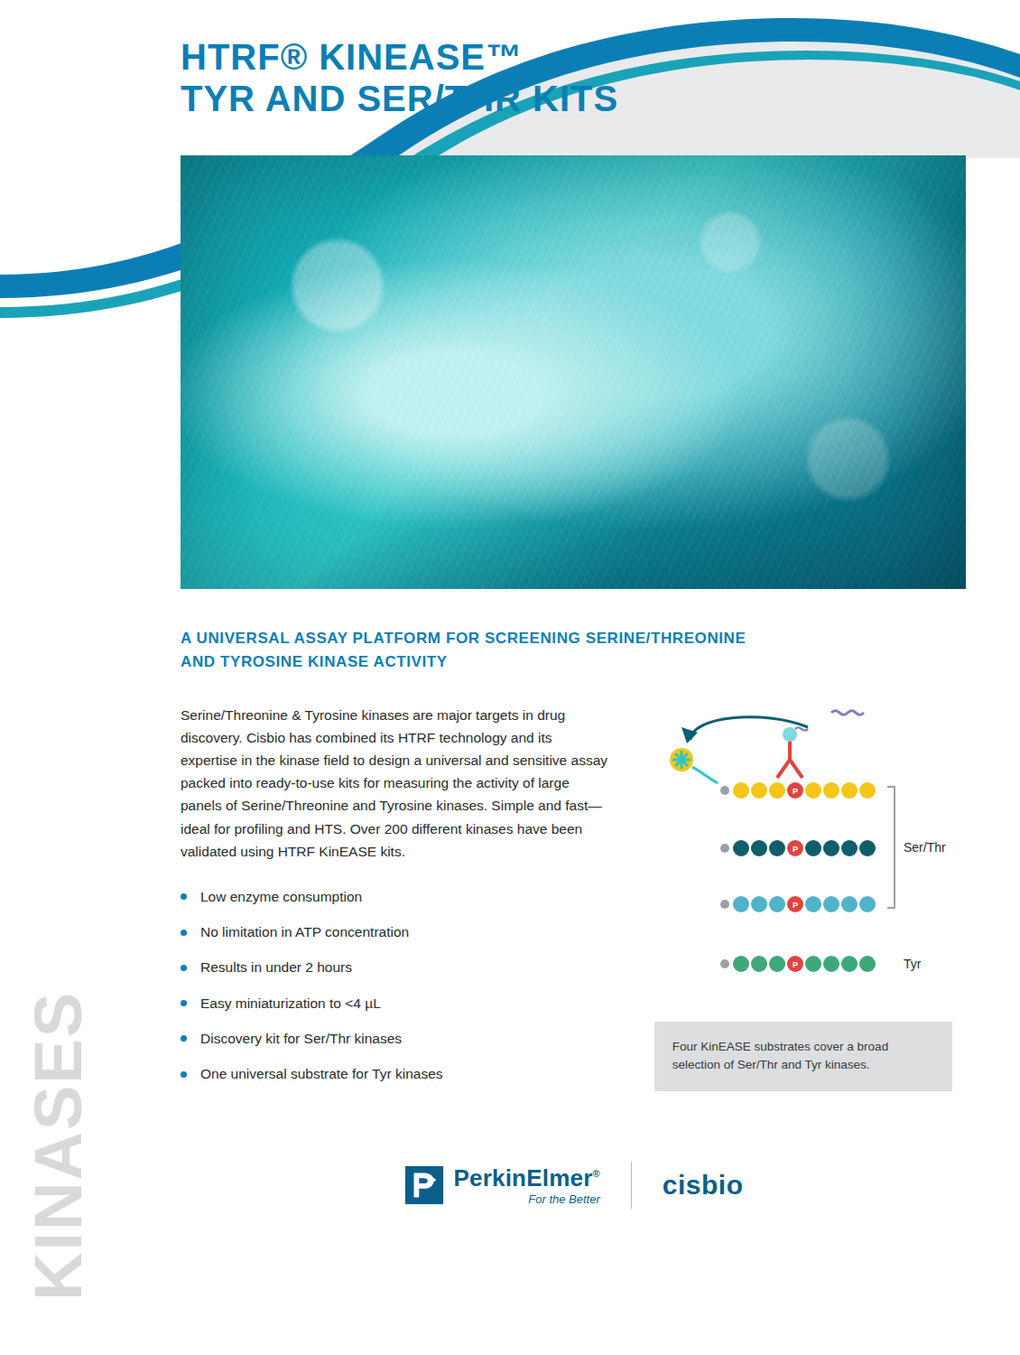KINASES
HTRF® KINEASE™TYR AND SER/THR KITS
A universal assay platform for screening serine/threonine
and tyrosine kinase activity
Serine/Threonine & Tyrosine kinases are major targets in drug discovery. Cisbio has combined its HTRF technology and its expertise in the kinase field to design a universal and sensitive assay packed into ready-to-use kits for measuring the activity of large panels of Serine/Threonine and Tyrosine kinases. Simple and fast—ideal for profiling and HTS. Over 200 different kinases have been validated using HTRF KinEASE kits.
Low enzyme consumption
No limitation in ATP concentration
Results in under 2 hours
Easy miniaturization to <4 µL
Discovery kit for Ser/Thr kinases
One universal substrate for Tyr kinases
P P P P Ser/Thr Tyr
Four KinEASE substrates cover a broad selection of Ser/Thr and Tyr kinases.
PerkinElmer®
For the Better
cisbio